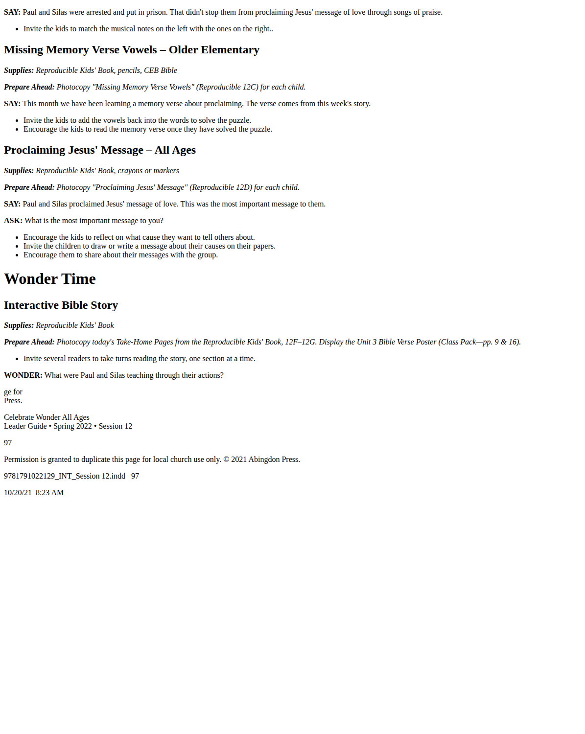SAY: Paul and Silas were arrested and put in prison. That didn't stop them from proclaiming Jesus' message of love through songs of praise.
Invite the kids to match the musical notes on the left with the ones on the right..
Missing Memory Verse Vowels – Older Elementary
Supplies: Reproducible Kids' Book, pencils, CEB Bible
Prepare Ahead: Photocopy "Missing Memory Verse Vowels" (Reproducible 12C) for each child.
SAY: This month we have been learning a memory verse about proclaiming. The verse comes from this week's story.
Invite the kids to add the vowels back into the words to solve the puzzle.
Encourage the kids to read the memory verse once they have solved the puzzle.
Proclaiming Jesus' Message – All Ages
Supplies: Reproducible Kids' Book, crayons or markers
Prepare Ahead: Photocopy "Proclaiming Jesus' Message" (Reproducible 12D) for each child.
SAY: Paul and Silas proclaimed Jesus' message of love. This was the most important message to them.
ASK: What is the most important message to you?
Encourage the kids to reflect on what cause they want to tell others about.
Invite the children to draw or write a message about their causes on their papers.
Encourage them to share about their messages with the group.
Wonder Time
Interactive Bible Story
Supplies: Reproducible Kids' Book
Prepare Ahead: Photocopy today's Take-Home Pages from the Reproducible Kids' Book, 12F–12G. Display the Unit 3 Bible Verse Poster (Class Pack—pp. 9 & 16).
Invite several readers to take turns reading the story, one section at a time.
WONDER: What were Paul and Silas teaching through their actions?
ge for
Press.
Celebrate Wonder All Ages
Leader Guide • Spring 2022 • Session 12
97
Permission is granted to duplicate this page for local church use only. © 2021 Abingdon Press.
9781791022129_INT_Session 12.indd 97
10/20/21 8:23 AM